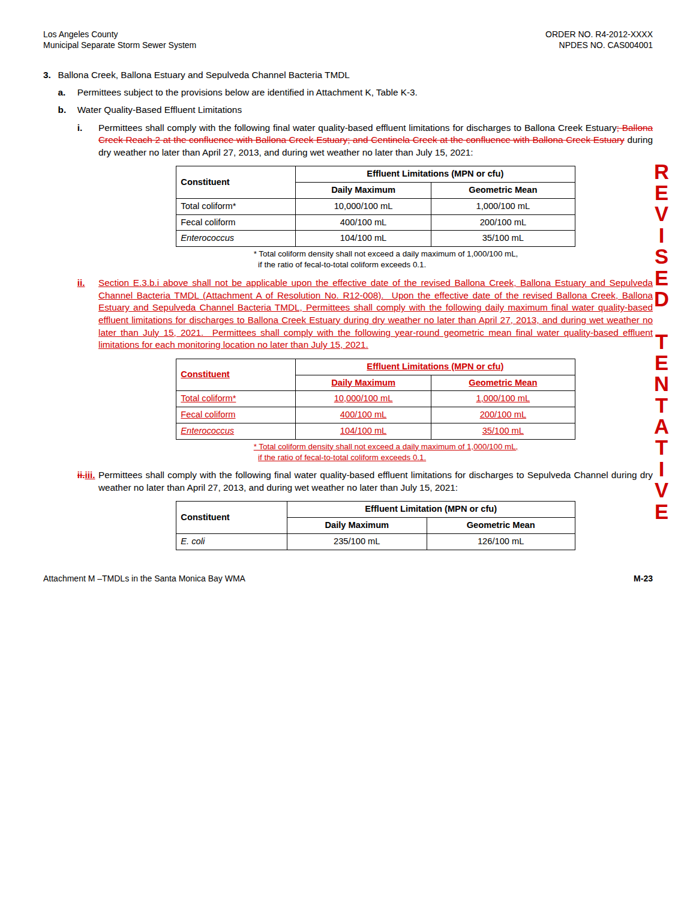Los Angeles County
Municipal Separate Storm Sewer System
ORDER NO. R4-2012-XXXX
NPDES NO. CAS004001
REVISED TENTATIVE
3.
Ballona Creek, Ballona Estuary and Sepulveda Channel Bacteria TMDL
a.
Permittees subject to the provisions below are identified in Attachment K, Table K-3.
b.
Water Quality-Based Effluent Limitations
i.
Permittees shall comply with the following final water quality-based effluent limitations for discharges to Ballona Creek Estuary; Ballona Creek Reach 2 at the confluence with Ballona Creek Estuary; and Centinela Creek at the confluence with Ballona Creek Estuary during dry weather no later than April 27, 2013, and during wet weather no later than July 15, 2021:
| Constituent | Effluent Limitations (MPN or cfu) |
| --- | --- |
| Daily Maximum | Geometric Mean |
| Total coliform* | 10,000/100 mL | 1,000/100 mL |
| Fecal coliform | 400/100 mL | 200/100 mL |
| Enterococcus | 104/100 mL | 35/100 mL |
* Total coliform density shall not exceed a daily maximum of 1,000/100 mL,
if the ratio of fecal-to-total coliform exceeds 0.1.
ii.
Section E.3.b.i above shall not be applicable upon the effective date of the revised Ballona Creek, Ballona Estuary and Sepulveda Channel Bacteria TMDL (Attachment A of Resolution No. R12-008). Upon the effective date of the revised Ballona Creek, Ballona Estuary and Sepulveda Channel Bacteria TMDL, Permittees shall comply with the following daily maximum final water quality-based effluent limitations for discharges to Ballona Creek Estuary during dry weather no later than April 27, 2013, and during wet weather no later than July 15, 2021. Permittees shall comply with the following year-round geometric mean final water quality-based effluent limitations for each monitoring location no later than July 15, 2021.
| Constituent | Effluent Limitations (MPN or cfu) |
| --- | --- |
| Daily Maximum | Geometric Mean |
| Total coliform* | 10,000/100 mL | 1,000/100 mL |
| Fecal coliform | 400/100 mL | 200/100 mL |
| Enterococcus | 104/100 mL | 35/100 mL |
* Total coliform density shall not exceed a daily maximum of 1,000/100 mL,
if the ratio of fecal-to-total coliform exceeds 0.1.
ii. iii.
Permittees shall comply with the following final water quality-based effluent limitations for discharges to Sepulveda Channel during dry weather no later than April 27, 2013, and during wet weather no later than July 15, 2021:
| Constituent | Effluent Limitation (MPN or cfu) |
| --- | --- |
| Daily Maximum | Geometric Mean |
| E. coli | 235/100 mL | 126/100 mL |
Attachment M –TMDLs in the Santa Monica Bay WMA
M-23